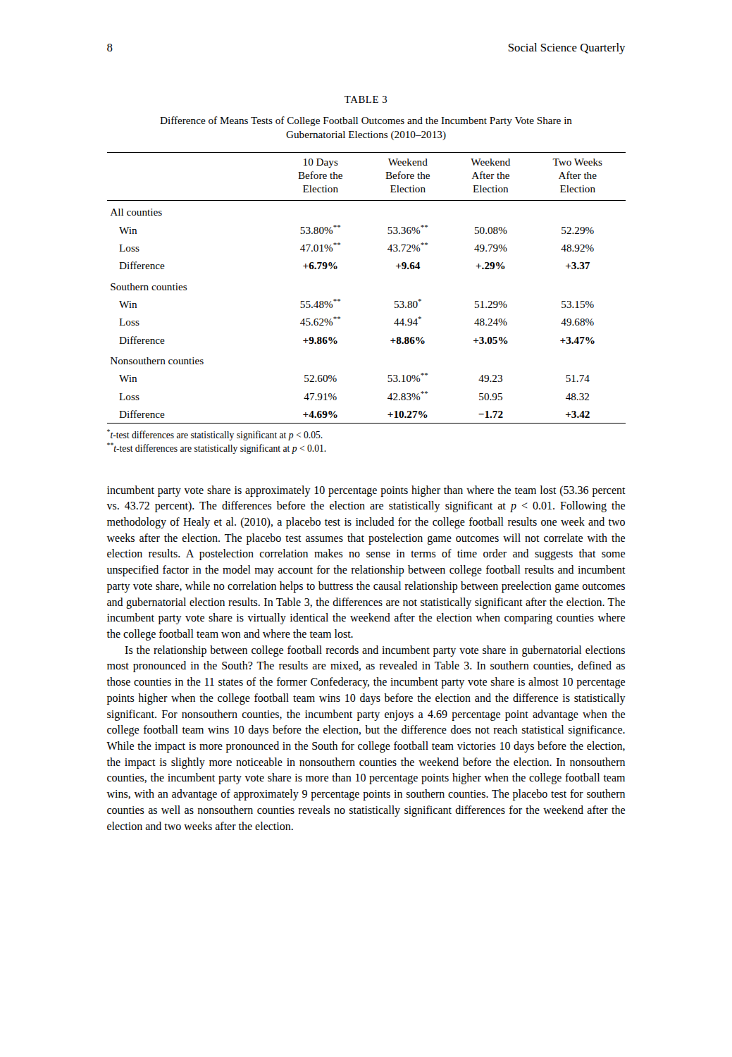8 Social Science Quarterly
TABLE 3
Difference of Means Tests of College Football Outcomes and the Incumbent Party Vote Share in Gubernatorial Elections (2010–2013)
| | 10 Days Before the Election | Weekend Before the Election | Weekend After the Election | Two Weeks After the Election |
| --- | --- | --- | --- | --- |
| All counties | | | | |
| Win | 53.80% ** | 53.36% ** | 50.08% | 52.29% |
| Loss | 47.01% ** | 43.72% ** | 49.79% | 48.92% |
| Difference | +6.79% | +9.64 | +.29% | +3.37 |
| Southern counties | | | | |
| Win | 55.48% ** | 53.80 * | 51.29% | 53.15% |
| Loss | 45.62% ** | 44.94 * | 48.24% | 49.68% |
| Difference | +9.86% | +8.86% | +3.05% | +3.47% |
| Nonsouthern counties | | | | |
| Win | 52.60% | 53.10% ** | 49.23 | 51.74 |
| Loss | 47.91% | 42.83% ** | 50.95 | 48.32 |
| Difference | +4.69% | +10.27% | −1.72 | +3.42 |
*t-test differences are statistically significant at p < 0.05.
**t-test differences are statistically significant at p < 0.01.
incumbent party vote share is approximately 10 percentage points higher than where the team lost (53.36 percent vs. 43.72 percent). The differences before the election are statistically significant at p < 0.01. Following the methodology of Healy et al. (2010), a placebo test is included for the college football results one week and two weeks after the election. The placebo test assumes that postelection game outcomes will not correlate with the election results. A postelection correlation makes no sense in terms of time order and suggests that some unspecified factor in the model may account for the relationship between college football results and incumbent party vote share, while no correlation helps to buttress the causal relationship between preelection game outcomes and gubernatorial election results. In Table 3, the differences are not statistically significant after the election. The incumbent party vote share is virtually identical the weekend after the election when comparing counties where the college football team won and where the team lost.
Is the relationship between college football records and incumbent party vote share in gubernatorial elections most pronounced in the South? The results are mixed, as revealed in Table 3. In southern counties, defined as those counties in the 11 states of the former Confederacy, the incumbent party vote share is almost 10 percentage points higher when the college football team wins 10 days before the election and the difference is statistically significant. For nonsouthern counties, the incumbent party enjoys a 4.69 percentage point advantage when the college football team wins 10 days before the election, but the difference does not reach statistical significance. While the impact is more pronounced in the South for college football team victories 10 days before the election, the impact is slightly more noticeable in nonsouthern counties the weekend before the election. In nonsouthern counties, the incumbent party vote share is more than 10 percentage points higher when the college football team wins, with an advantage of approximately 9 percentage points in southern counties. The placebo test for southern counties as well as nonsouthern counties reveals no statistically significant differences for the weekend after the election and two weeks after the election.